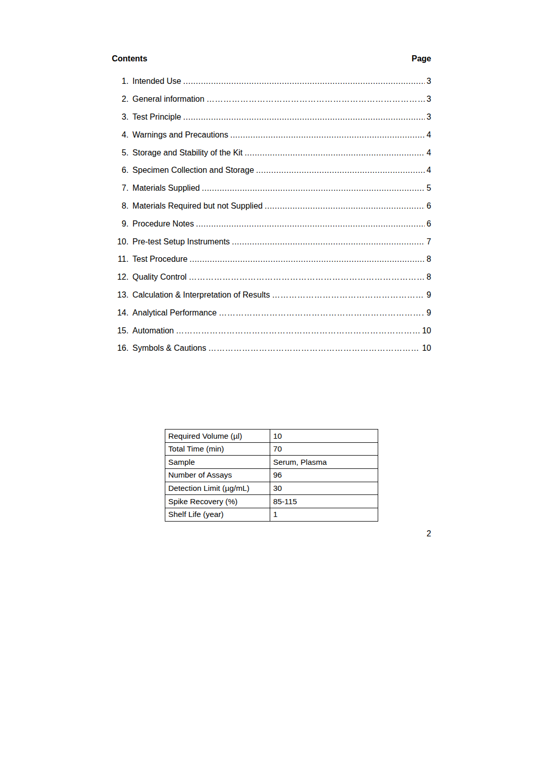Contents Page
Intended Use................................................................................................................. 3
General information…………………………………………………………………………………………………………3
Test Principle................................................................................................................. 3
Warnings and Precautions..................................................................................................... 4
Storage and Stability of the Kit.............................................................................................. 4
Specimen Collection and Storage........................................................................................... 4
Materials Supplied..................................................................................................... 5
Materials Required but not Supplied....................................................................................... 6
Procedure Notes......................................................................................................... 6
Pre-test Setup Instruments..................................................................................................... 7
Test Procedure................................................................................................................. 8
Quality Control…………………………………………………………………………………………………………………8
Calculation & Interpretation of Results…………………………………………………………………………………9
Analytical Performance…………………………………………………………………………………………………………9
Automation…………………………………………………………………………………………………………………………10
Symbols & Cautions…………………………………………………………………………………………..……………10
| Required Volume (µl) | 10 |
| Total Time (min) | 70 |
| Sample | Serum, Plasma |
| Number of Assays | 96 |
| Detection Limit (µg/mL) | 30 |
| Spike Recovery (%) | 85-115 |
| Shelf Life (year) | 1 |
2